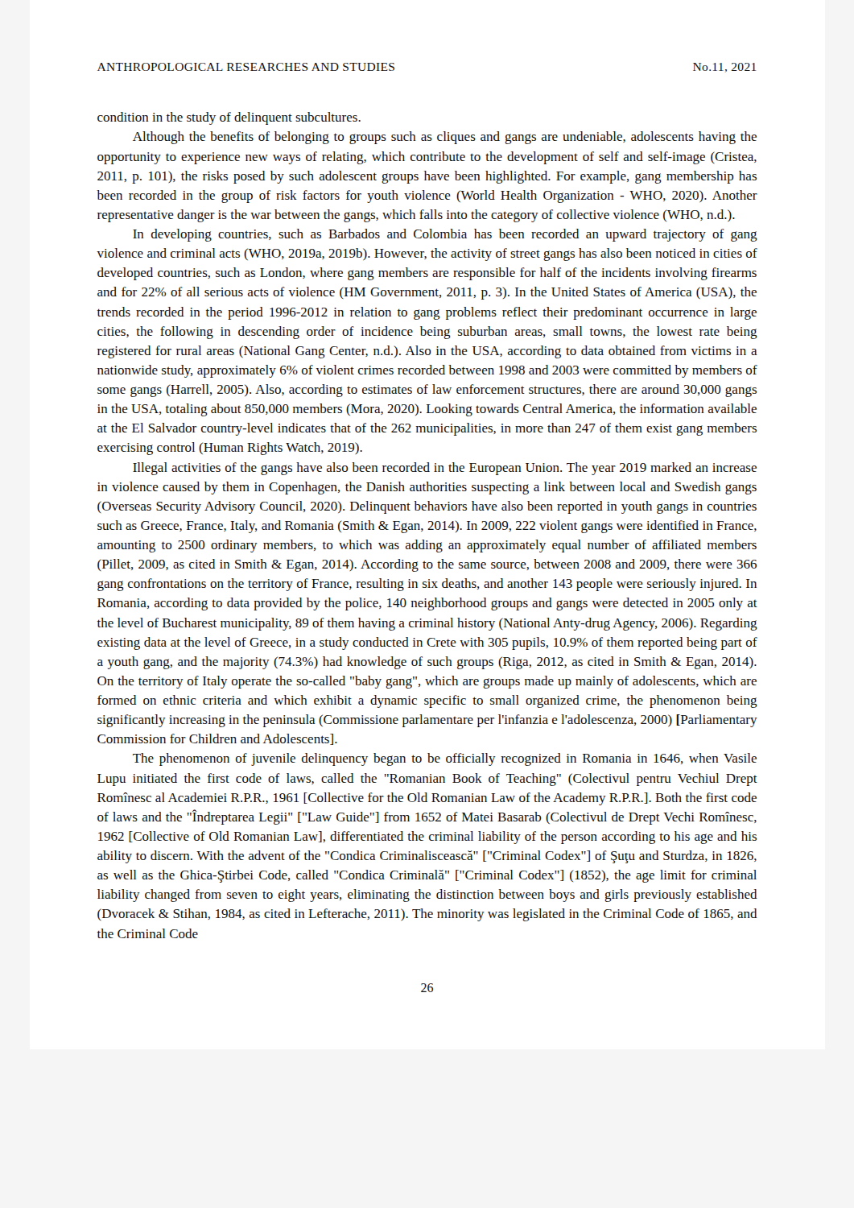Anthropological researches and studies No.11, 2021
condition in the study of delinquent subcultures.
Although the benefits of belonging to groups such as cliques and gangs are undeniable, adolescents having the opportunity to experience new ways of relating, which contribute to the development of self and self-image (Cristea, 2011, p. 101), the risks posed by such adolescent groups have been highlighted. For example, gang membership has been recorded in the group of risk factors for youth violence (World Health Organization - WHO, 2020). Another representative danger is the war between the gangs, which falls into the category of collective violence (WHO, n.d.).
In developing countries, such as Barbados and Colombia has been recorded an upward trajectory of gang violence and criminal acts (WHO, 2019a, 2019b). However, the activity of street gangs has also been noticed in cities of developed countries, such as London, where gang members are responsible for half of the incidents involving firearms and for 22% of all serious acts of violence (HM Government, 2011, p. 3). In the United States of America (USA), the trends recorded in the period 1996-2012 in relation to gang problems reflect their predominant occurrence in large cities, the following in descending order of incidence being suburban areas, small towns, the lowest rate being registered for rural areas (National Gang Center, n.d.). Also in the USA, according to data obtained from victims in a nationwide study, approximately 6% of violent crimes recorded between 1998 and 2003 were committed by members of some gangs (Harrell, 2005). Also, according to estimates of law enforcement structures, there are around 30,000 gangs in the USA, totaling about 850,000 members (Mora, 2020). Looking towards Central America, the information available at the El Salvador country-level indicates that of the 262 municipalities, in more than 247 of them exist gang members exercising control (Human Rights Watch, 2019).
Illegal activities of the gangs have also been recorded in the European Union. The year 2019 marked an increase in violence caused by them in Copenhagen, the Danish authorities suspecting a link between local and Swedish gangs (Overseas Security Advisory Council, 2020). Delinquent behaviors have also been reported in youth gangs in countries such as Greece, France, Italy, and Romania (Smith & Egan, 2014). In 2009, 222 violent gangs were identified in France, amounting to 2500 ordinary members, to which was adding an approximately equal number of affiliated members (Pillet, 2009, as cited in Smith & Egan, 2014). According to the same source, between 2008 and 2009, there were 366 gang confrontations on the territory of France, resulting in six deaths, and another 143 people were seriously injured. In Romania, according to data provided by the police, 140 neighborhood groups and gangs were detected in 2005 only at the level of Bucharest municipality, 89 of them having a criminal history (National Anty-drug Agency, 2006). Regarding existing data at the level of Greece, in a study conducted in Crete with 305 pupils, 10.9% of them reported being part of a youth gang, and the majority (74.3%) had knowledge of such groups (Riga, 2012, as cited in Smith & Egan, 2014). On the territory of Italy operate the so-called "baby gang", which are groups made up mainly of adolescents, which are formed on ethnic criteria and which exhibit a dynamic specific to small organized crime, the phenomenon being significantly increasing in the peninsula (Commissione parlamentare per l'infanzia e l'adolescenza, 2000) [Parliamentary Commission for Children and Adolescents].
The phenomenon of juvenile delinquency began to be officially recognized in Romania in 1646, when Vasile Lupu initiated the first code of laws, called the "Romanian Book of Teaching" (Colectivul pentru Vechiul Drept Romînesc al Academiei R.P.R., 1961 [Collective for the Old Romanian Law of the Academy R.P.R.]. Both the first code of laws and the "Îndreptarea Legii" ["Law Guide"] from 1652 of Matei Basarab (Colectivul de Drept Vechi Romînesc, 1962 [Collective of Old Romanian Law], differentiated the criminal liability of the person according to his age and his ability to discern. With the advent of the "Condica Criminaliscească" ["Criminal Codex"] of Şuţu and Sturdza, in 1826, as well as the Ghica-Ştirbei Code, called "Condica Criminală" ["Criminal Codex"] (1852), the age limit for criminal liability changed from seven to eight years, eliminating the distinction between boys and girls previously established (Dvoracek & Stihan, 1984, as cited in Lefterache, 2011). The minority was legislated in the Criminal Code of 1865, and the Criminal Code
26